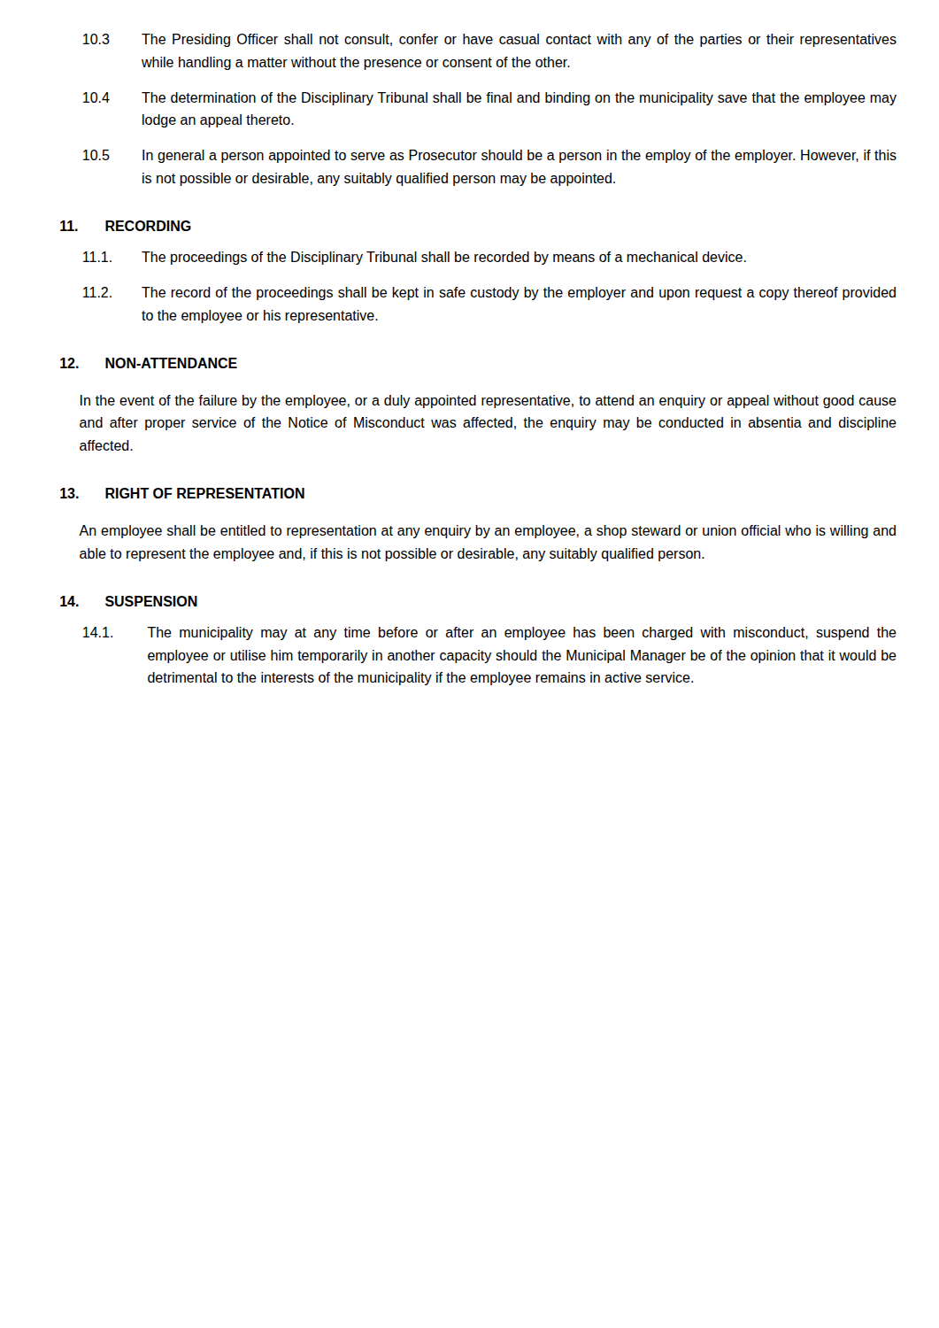10.3 The Presiding Officer shall not consult, confer or have casual contact with any of the parties or their representatives while handling a matter without the presence or consent of the other.
10.4 The determination of the Disciplinary Tribunal shall be final and binding on the municipality save that the employee may lodge an appeal thereto.
10.5 In general a person appointed to serve as Prosecutor should be a person in the employ of the employer. However, if this is not possible or desirable, any suitably qualified person may be appointed.
11. RECORDING
11.1. The proceedings of the Disciplinary Tribunal shall be recorded by means of a mechanical device.
11.2. The record of the proceedings shall be kept in safe custody by the employer and upon request a copy thereof provided to the employee or his representative.
12. NON-ATTENDANCE
In the event of the failure by the employee, or a duly appointed representative, to attend an enquiry or appeal without good cause and after proper service of the Notice of Misconduct was affected, the enquiry may be conducted in absentia and discipline affected.
13. RIGHT OF REPRESENTATION
An employee shall be entitled to representation at any enquiry by an employee, a shop steward or union official who is willing and able to represent the employee and, if this is not possible or desirable, any suitably qualified person.
14. SUSPENSION
14.1. The municipality may at any time before or after an employee has been charged with misconduct, suspend the employee or utilise him temporarily in another capacity should the Municipal Manager be of the opinion that it would be detrimental to the interests of the municipality if the employee remains in active service.